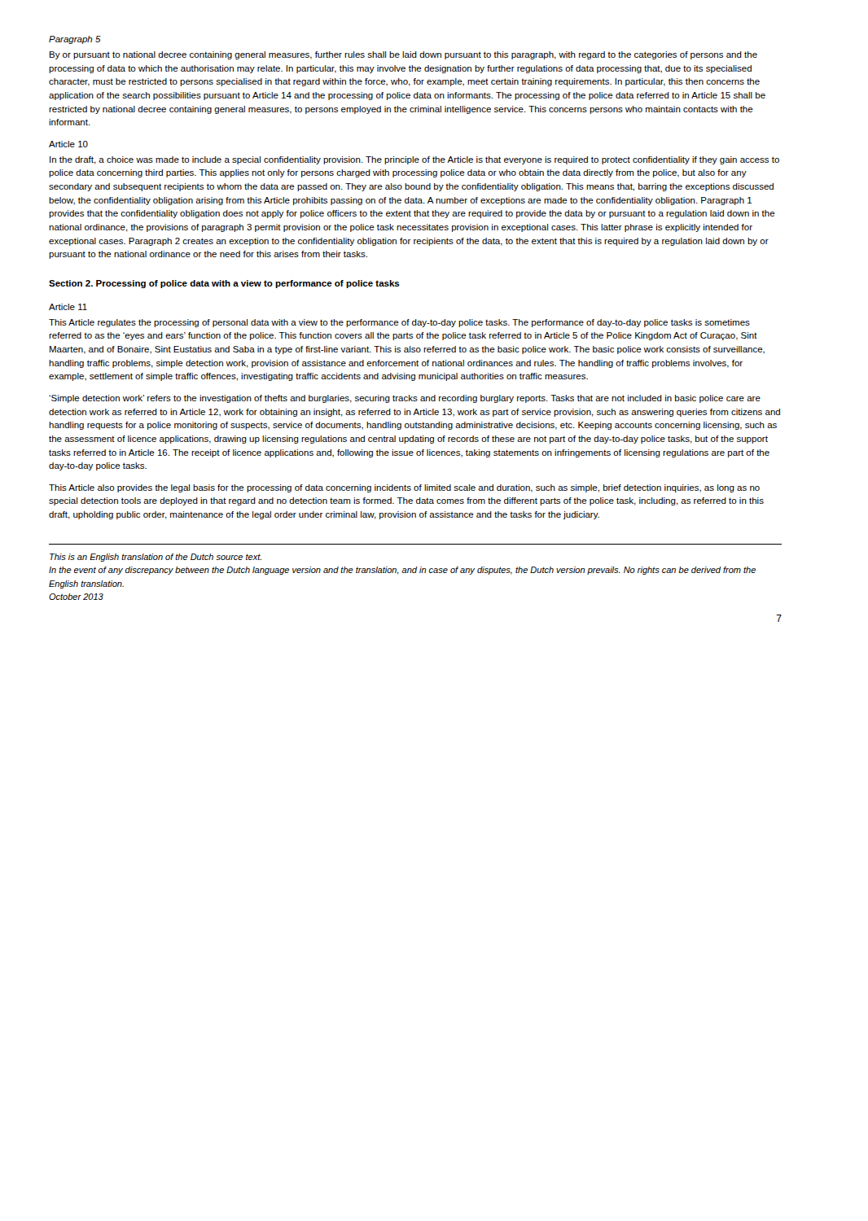Paragraph 5
By or pursuant to national decree containing general measures, further rules shall be laid down pursuant to this paragraph, with regard to the categories of persons and the processing of data to which the authorisation may relate. In particular, this may involve the designation by further regulations of data processing that, due to its specialised character, must be restricted to persons specialised in that regard within the force, who, for example, meet certain training requirements. In particular, this then concerns the application of the search possibilities pursuant to Article 14 and the processing of police data on informants. The processing of the police data referred to in Article 15 shall be restricted by national decree containing general measures, to persons employed in the criminal intelligence service. This concerns persons who maintain contacts with the informant.
Article 10
In the draft, a choice was made to include a special confidentiality provision. The principle of the Article is that everyone is required to protect confidentiality if they gain access to police data concerning third parties. This applies not only for persons charged with processing police data or who obtain the data directly from the police, but also for any secondary and subsequent recipients to whom the data are passed on. They are also bound by the confidentiality obligation. This means that, barring the exceptions discussed below, the confidentiality obligation arising from this Article prohibits passing on of the data. A number of exceptions are made to the confidentiality obligation. Paragraph 1 provides that the confidentiality obligation does not apply for police officers to the extent that they are required to provide the data by or pursuant to a regulation laid down in the national ordinance, the provisions of paragraph 3 permit provision or the police task necessitates provision in exceptional cases. This latter phrase is explicitly intended for exceptional cases. Paragraph 2 creates an exception to the confidentiality obligation for recipients of the data, to the extent that this is required by a regulation laid down by or pursuant to the national ordinance or the need for this arises from their tasks.
Section 2. Processing of police data with a view to performance of police tasks
Article 11
This Article regulates the processing of personal data with a view to the performance of day-to-day police tasks. The performance of day-to-day police tasks is sometimes referred to as the ‘eyes and ears’ function of the police. This function covers all the parts of the police task referred to in Article 5 of the Police Kingdom Act of Curaçao, Sint Maarten, and of Bonaire, Sint Eustatius and Saba in a type of first-line variant. This is also referred to as the basic police work. The basic police work consists of surveillance, handling traffic problems, simple detection work, provision of assistance and enforcement of national ordinances and rules. The handling of traffic problems involves, for example, settlement of simple traffic offences, investigating traffic accidents and advising municipal authorities on traffic measures.
‘Simple detection work’ refers to the investigation of thefts and burglaries, securing tracks and recording burglary reports. Tasks that are not included in basic police care are detection work as referred to in Article 12, work for obtaining an insight, as referred to in Article 13, work as part of service provision, such as answering queries from citizens and handling requests for a police monitoring of suspects, service of documents, handling outstanding administrative decisions, etc. Keeping accounts concerning licensing, such as the assessment of licence applications, drawing up licensing regulations and central updating of records of these are not part of the day-to-day police tasks, but of the support tasks referred to in Article 16. The receipt of licence applications and, following the issue of licences, taking statements on infringements of licensing regulations are part of the day-to-day police tasks.
This Article also provides the legal basis for the processing of data concerning incidents of limited scale and duration, such as simple, brief detection inquiries, as long as no special detection tools are deployed in that regard and no detection team is formed. The data comes from the different parts of the police task, including, as referred to in this draft, upholding public order, maintenance of the legal order under criminal law, provision of assistance and the tasks for the judiciary.
This is an English translation of the Dutch source text.
In the event of any discrepancy between the Dutch language version and the translation, and in case of any disputes, the Dutch version prevails. No rights can be derived from the English translation.
October 2013
7